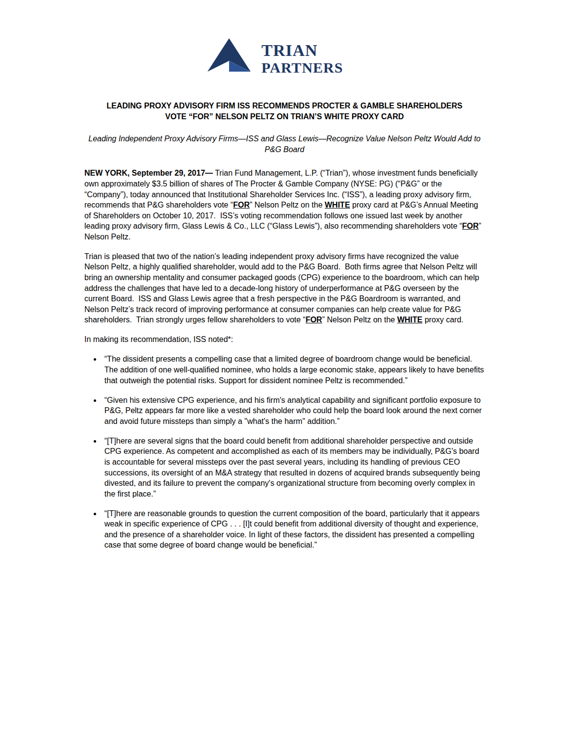TRIAN PARTNERS
LEADING PROXY ADVISORY FIRM ISS RECOMMENDS PROCTER & GAMBLE SHAREHOLDERS
VOTE “FOR” NELSON PELTZ ON TRIAN’S WHITE PROXY CARD
Leading Independent Proxy Advisory Firms—ISS and Glass Lewis—Recognize Value Nelson Peltz Would Add to P&G Board
NEW YORK, September 29, 2017— Trian Fund Management, L.P. (“Trian”), whose investment funds beneficially own approximately $3.5 billion of shares of The Procter & Gamble Company (NYSE: PG) (“P&G” or the “Company”), today announced that Institutional Shareholder Services Inc. (“ISS”), a leading proxy advisory firm, recommends that P&G shareholders vote “FOR” Nelson Peltz on the WHITE proxy card at P&G’s Annual Meeting of Shareholders on October 10, 2017. ISS’s voting recommendation follows one issued last week by another leading proxy advisory firm, Glass Lewis & Co., LLC (“Glass Lewis”), also recommending shareholders vote “FOR” Nelson Peltz.
Trian is pleased that two of the nation’s leading independent proxy advisory firms have recognized the value Nelson Peltz, a highly qualified shareholder, would add to the P&G Board. Both firms agree that Nelson Peltz will bring an ownership mentality and consumer packaged goods (CPG) experience to the boardroom, which can help address the challenges that have led to a decade-long history of underperformance at P&G overseen by the current Board. ISS and Glass Lewis agree that a fresh perspective in the P&G Boardroom is warranted, and Nelson Peltz’s track record of improving performance at consumer companies can help create value for P&G shareholders. Trian strongly urges fellow shareholders to vote “FOR” Nelson Peltz on the WHITE proxy card.
In making its recommendation, ISS noted*:
“The dissident presents a compelling case that a limited degree of boardroom change would be beneficial. The addition of one well-qualified nominee, who holds a large economic stake, appears likely to have benefits that outweigh the potential risks. Support for dissident nominee Peltz is recommended.”
“Given his extensive CPG experience, and his firm's analytical capability and significant portfolio exposure to P&G, Peltz appears far more like a vested shareholder who could help the board look around the next corner and avoid future missteps than simply a "what's the harm" addition.”
“[T]here are several signs that the board could benefit from additional shareholder perspective and outside CPG experience. As competent and accomplished as each of its members may be individually, P&G's board is accountable for several missteps over the past several years, including its handling of previous CEO successions, its oversight of an M&A strategy that resulted in dozens of acquired brands subsequently being divested, and its failure to prevent the company's organizational structure from becoming overly complex in the first place.”
“[T]here are reasonable grounds to question the current composition of the board, particularly that it appears weak in specific experience of CPG . . . [I]t could benefit from additional diversity of thought and experience, and the presence of a shareholder voice. In light of these factors, the dissident has presented a compelling case that some degree of board change would be beneficial.”